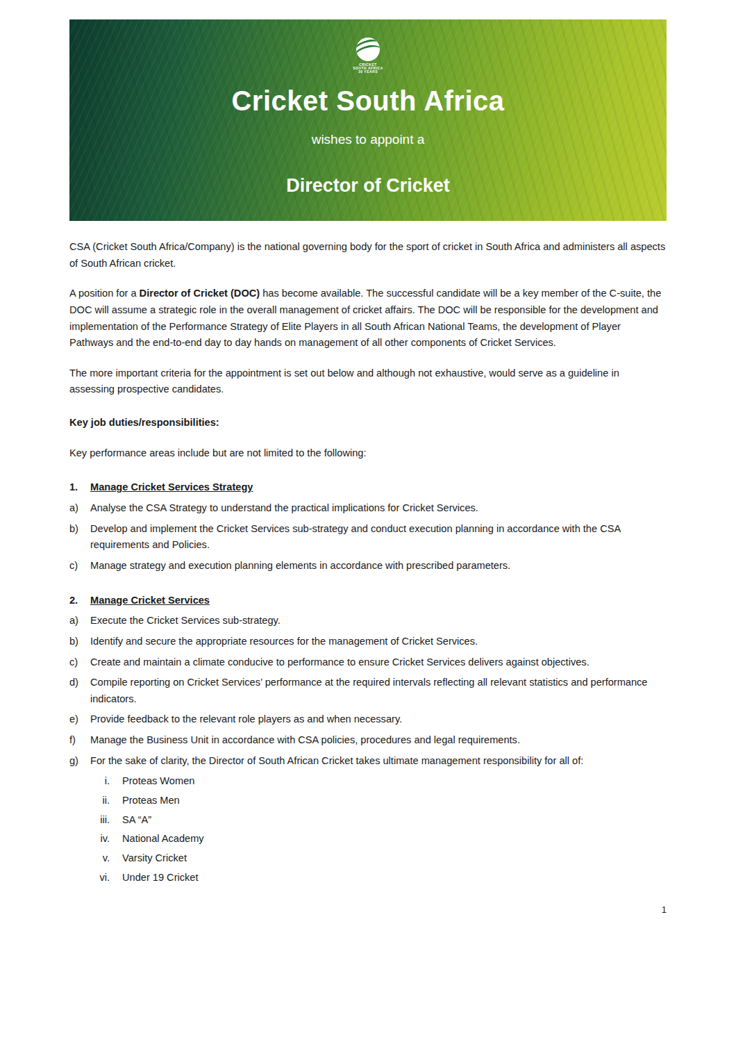CRICKET SOUTH AFRICA 30 YEARS
Cricket South Africa
wishes to appoint a
Director of Cricket
CSA (Cricket South Africa/Company) is the national governing body for the sport of cricket in South Africa and administers all aspects of South African cricket.
A position for a Director of Cricket (DOC) has become available. The successful candidate will be a key member of the C-suite, the DOC will assume a strategic role in the overall management of cricket affairs. The DOC will be responsible for the development and implementation of the Performance Strategy of Elite Players in all South African National Teams, the development of Player Pathways and the end-to-end day to day hands on management of all other components of Cricket Services.
The more important criteria for the appointment is set out below and although not exhaustive, would serve as a guideline in assessing prospective candidates.
Key job duties/responsibilities:
Key performance areas include but are not limited to the following:
1. Manage Cricket Services Strategy
a) Analyse the CSA Strategy to understand the practical implications for Cricket Services.
b) Develop and implement the Cricket Services sub-strategy and conduct execution planning in accordance with the CSA requirements and Policies.
c) Manage strategy and execution planning elements in accordance with prescribed parameters.
2. Manage Cricket Services
a) Execute the Cricket Services sub-strategy.
b) Identify and secure the appropriate resources for the management of Cricket Services.
c) Create and maintain a climate conducive to performance to ensure Cricket Services delivers against objectives.
d) Compile reporting on Cricket Services’ performance at the required intervals reflecting all relevant statistics and performance indicators.
e) Provide feedback to the relevant role players as and when necessary.
f) Manage the Business Unit in accordance with CSA policies, procedures and legal requirements.
g) For the sake of clarity, the Director of South African Cricket takes ultimate management responsibility for all of:
i. Proteas Women
ii. Proteas Men
iii. SA “A”
iv. National Academy
v. Varsity Cricket
vi. Under 19 Cricket
1